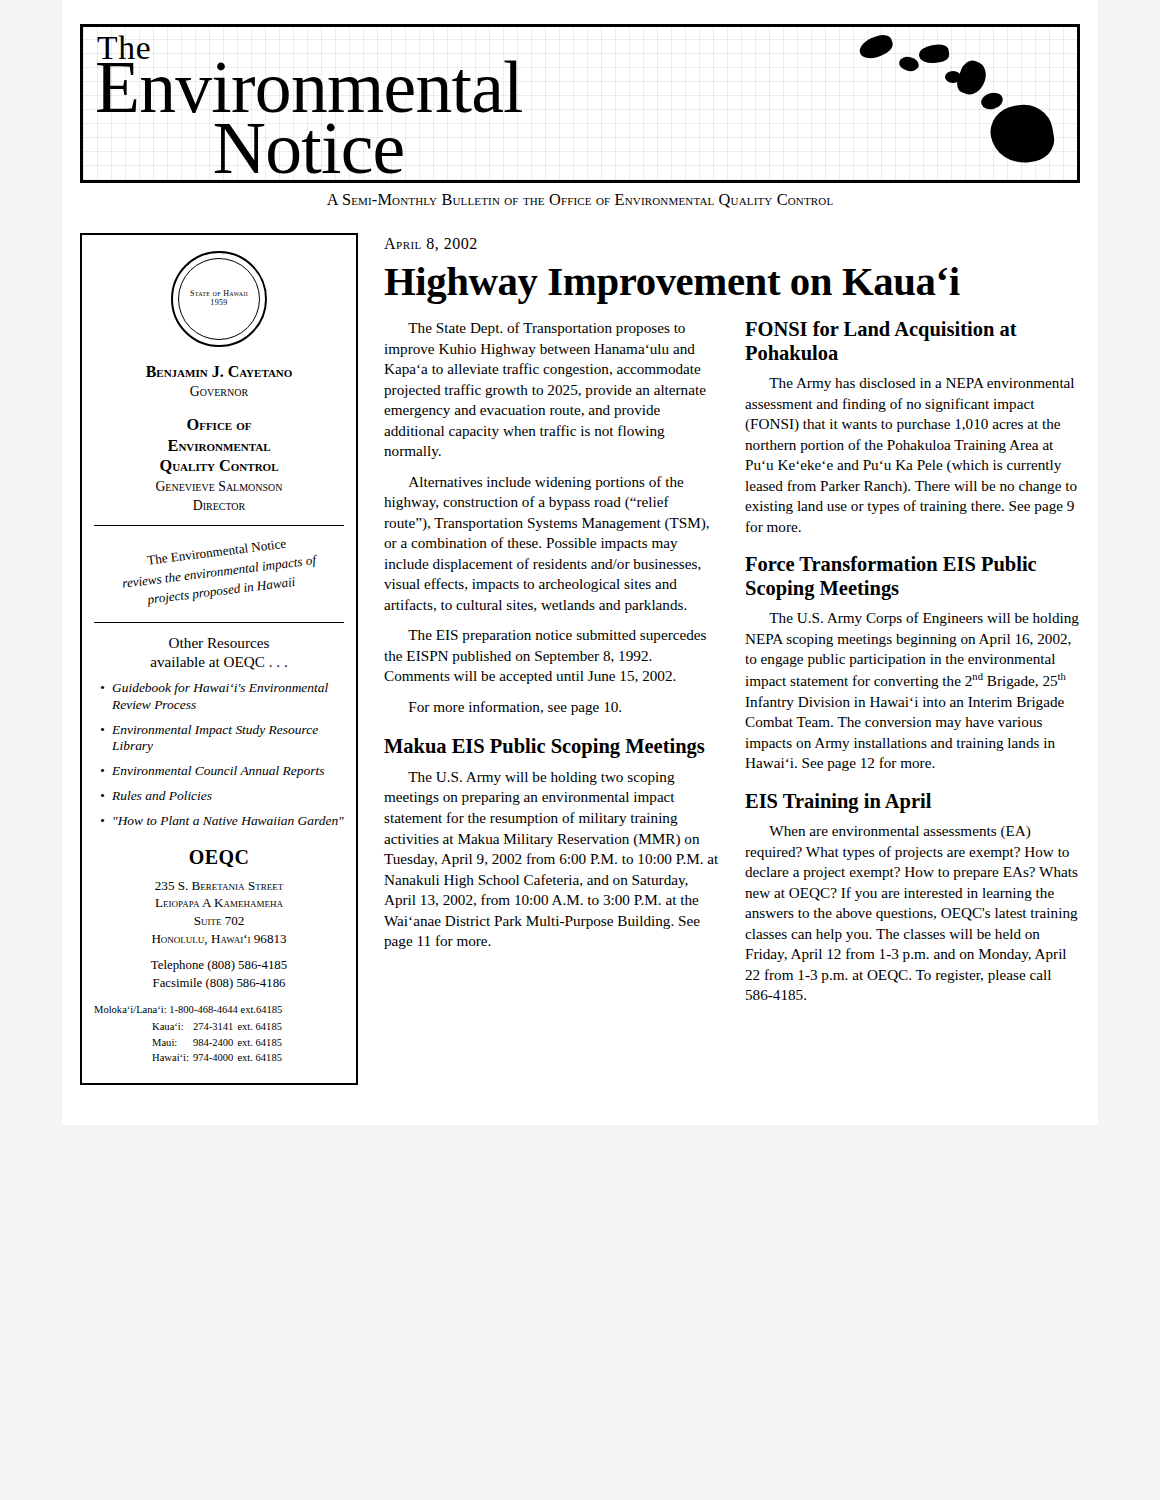The
EnvironmentalNotice
A Semi-Monthly Bulletin of the Office of Environmental Quality Control
State of Hawaii
1959
Benjamin J. Cayetano
Governor
Office of
Environmental
Quality Control
Genevieve Salmonson
Director
The Environmental Notice
reviews the environmental impacts of
projects proposed in Hawaii
Other Resources
available at OEQC . . .
Guidebook for Hawai‘i's Environmental Review Process
Environmental Impact Study Resource Library
Environmental Council Annual Reports
Rules and Policies
"How to Plant a Native Hawaiian Garden"
OEQC
235 S. Beretania Street
Leiopapa A Kamehameha
Suite 702
Honolulu, Hawai‘i 96813
Telephone (808) 586-4185
Facsimile (808) 586-4186
Moloka‘i/Lana‘i: 1-800-468-4644 ext.64185
| Kaua‘i: | 274-3141 | ext. 64185 |
| Maui: | 984-2400 | ext. 64185 |
| Hawai‘i: | 974-4000 | ext. 64185 |
April 8, 2002
Highway Improvement on Kaua‘i
The State Dept. of Transportation proposes to improve Kuhio Highway between Hanama‘ulu and Kapa‘a to alleviate traffic congestion, accommodate projected traffic growth to 2025, provide an alternate emergency and evacuation route, and provide additional capacity when traffic is not flowing normally.
Alternatives include widening portions of the highway, construction of a bypass road (“relief route”), Transportation Systems Management (TSM), or a combination of these. Possible impacts may include displacement of residents and/or businesses, visual effects, impacts to archeological sites and artifacts, to cultural sites, wetlands and parklands.
The EIS preparation notice submitted supercedes the EISPN published on September 8, 1992. Comments will be accepted until June 15, 2002.
For more information, see page 10.
Makua EIS Public Scoping Meetings
The U.S. Army will be holding two scoping meetings on preparing an environmental impact statement for the resumption of military training activities at Makua Military Reservation (MMR) on Tuesday, April 9, 2002 from 6:00 P.M. to 10:00 P.M. at Nanakuli High School Cafeteria, and on Saturday, April 13, 2002, from 10:00 A.M. to 3:00 P.M. at the Wai‘anae District Park Multi-Purpose Building. See page 11 for more.
FONSI for Land Acquisition at Pohakuloa
The Army has disclosed in a NEPA environmental assessment and finding of no significant impact (FONSI) that it wants to purchase 1,010 acres at the northern portion of the Pohakuloa Training Area at Pu‘u Ke‘eke‘e and Pu‘u Ka Pele (which is currently leased from Parker Ranch). There will be no change to existing land use or types of training there. See page 9 for more.
Force Transformation EIS Public Scoping Meetings
The U.S. Army Corps of Engineers will be holding NEPA scoping meetings beginning on April 16, 2002, to engage public participation in the environmental impact statement for converting the 2nd Brigade, 25th Infantry Division in Hawai‘i into an Interim Brigade Combat Team. The conversion may have various impacts on Army installations and training lands in Hawai‘i. See page 12 for more.
EIS Training in April
When are environmental assessments (EA) required? What types of projects are exempt? How to declare a project exempt? How to prepare EAs? Whats new at OEQC? If you are interested in learning the answers to the above questions, OEQC's latest training classes can help you. The classes will be held on Friday, April 12 from 1-3 p.m. and on Monday, April 22 from 1-3 p.m. at OEQC. To register, please call 586-4185.